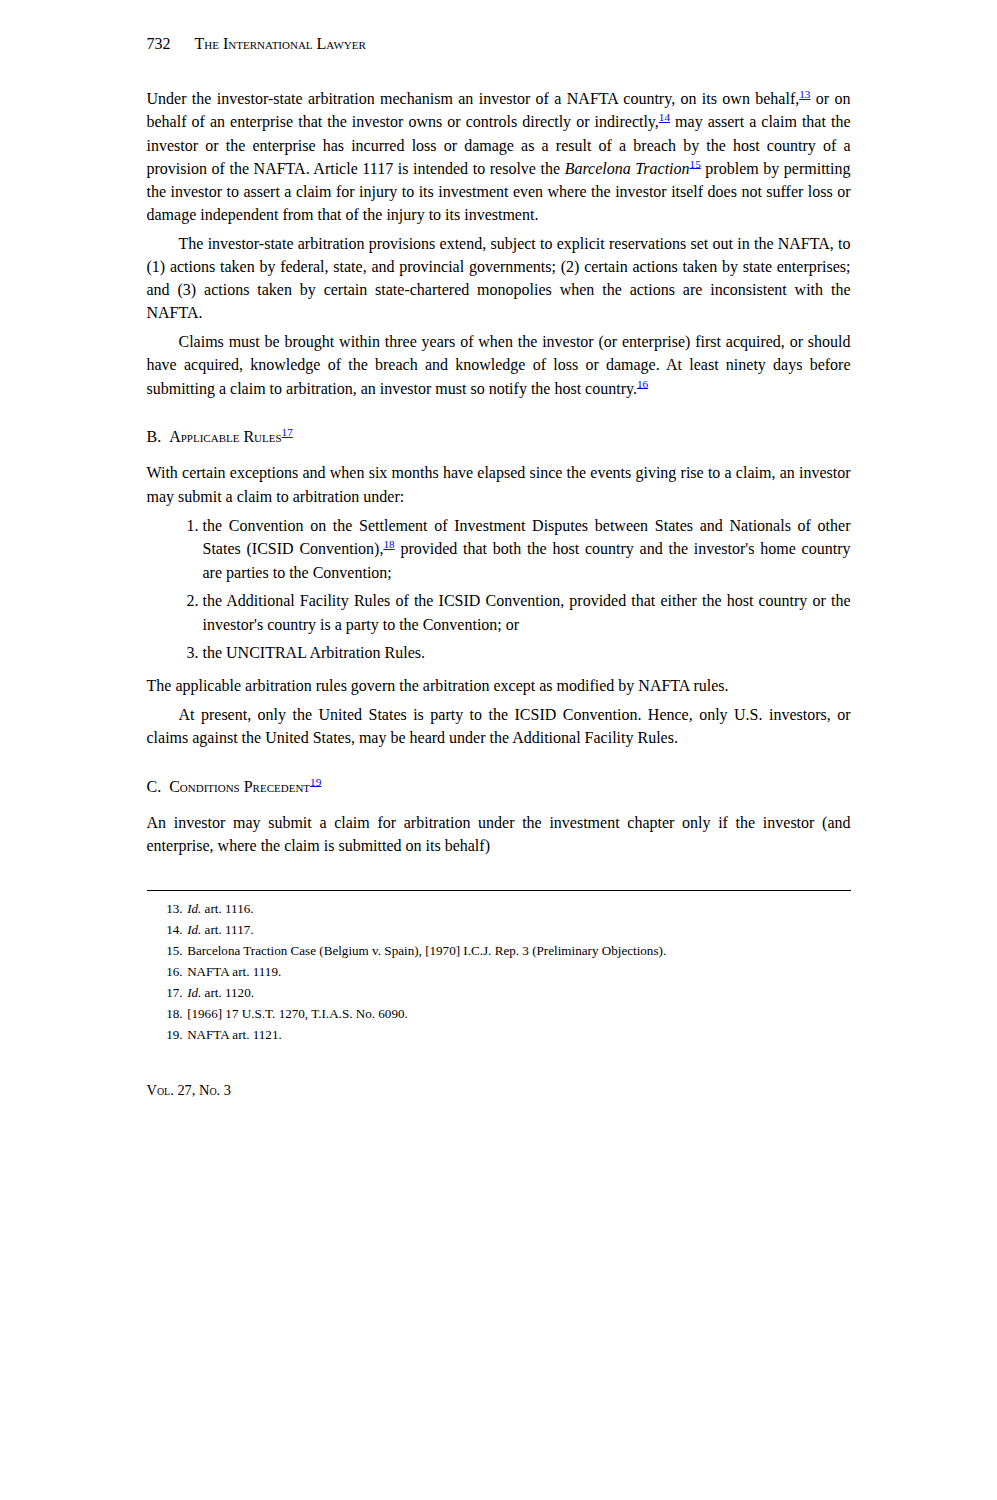732 The International Lawyer
Under the investor-state arbitration mechanism an investor of a NAFTA country, on its own behalf,13 or on behalf of an enterprise that the investor owns or controls directly or indirectly,14 may assert a claim that the investor or the enterprise has incurred loss or damage as a result of a breach by the host country of a provision of the NAFTA. Article 1117 is intended to resolve the Barcelona Traction15 problem by permitting the investor to assert a claim for injury to its investment even where the investor itself does not suffer loss or damage independent from that of the injury to its investment.
The investor-state arbitration provisions extend, subject to explicit reservations set out in the NAFTA, to (1) actions taken by federal, state, and provincial governments; (2) certain actions taken by state enterprises; and (3) actions taken by certain state-chartered monopolies when the actions are inconsistent with the NAFTA.
Claims must be brought within three years of when the investor (or enterprise) first acquired, or should have acquired, knowledge of the breach and knowledge of loss or damage. At least ninety days before submitting a claim to arbitration, an investor must so notify the host country.16
B. Applicable Rules17
With certain exceptions and when six months have elapsed since the events giving rise to a claim, an investor may submit a claim to arbitration under:
the Convention on the Settlement of Investment Disputes between States and Nationals of other States (ICSID Convention),18 provided that both the host country and the investor's home country are parties to the Convention;
the Additional Facility Rules of the ICSID Convention, provided that either the host country or the investor's country is a party to the Convention; or
the UNCITRAL Arbitration Rules.
The applicable arbitration rules govern the arbitration except as modified by NAFTA rules.
At present, only the United States is party to the ICSID Convention. Hence, only U.S. investors, or claims against the United States, may be heard under the Additional Facility Rules.
C. Conditions Precedent19
An investor may submit a claim for arbitration under the investment chapter only if the investor (and enterprise, where the claim is submitted on its behalf)
13. Id. art. 1116.
14. Id. art. 1117.
15. Barcelona Traction Case (Belgium v. Spain), [1970] I.C.J. Rep. 3 (Preliminary Objections).
16. NAFTA art. 1119.
17. Id. art. 1120.
18.[1966] 17 U.S.T. 1270, T.I.A.S. No. 6090.
19. NAFTA art. 1121.
Vol. 27, No. 3